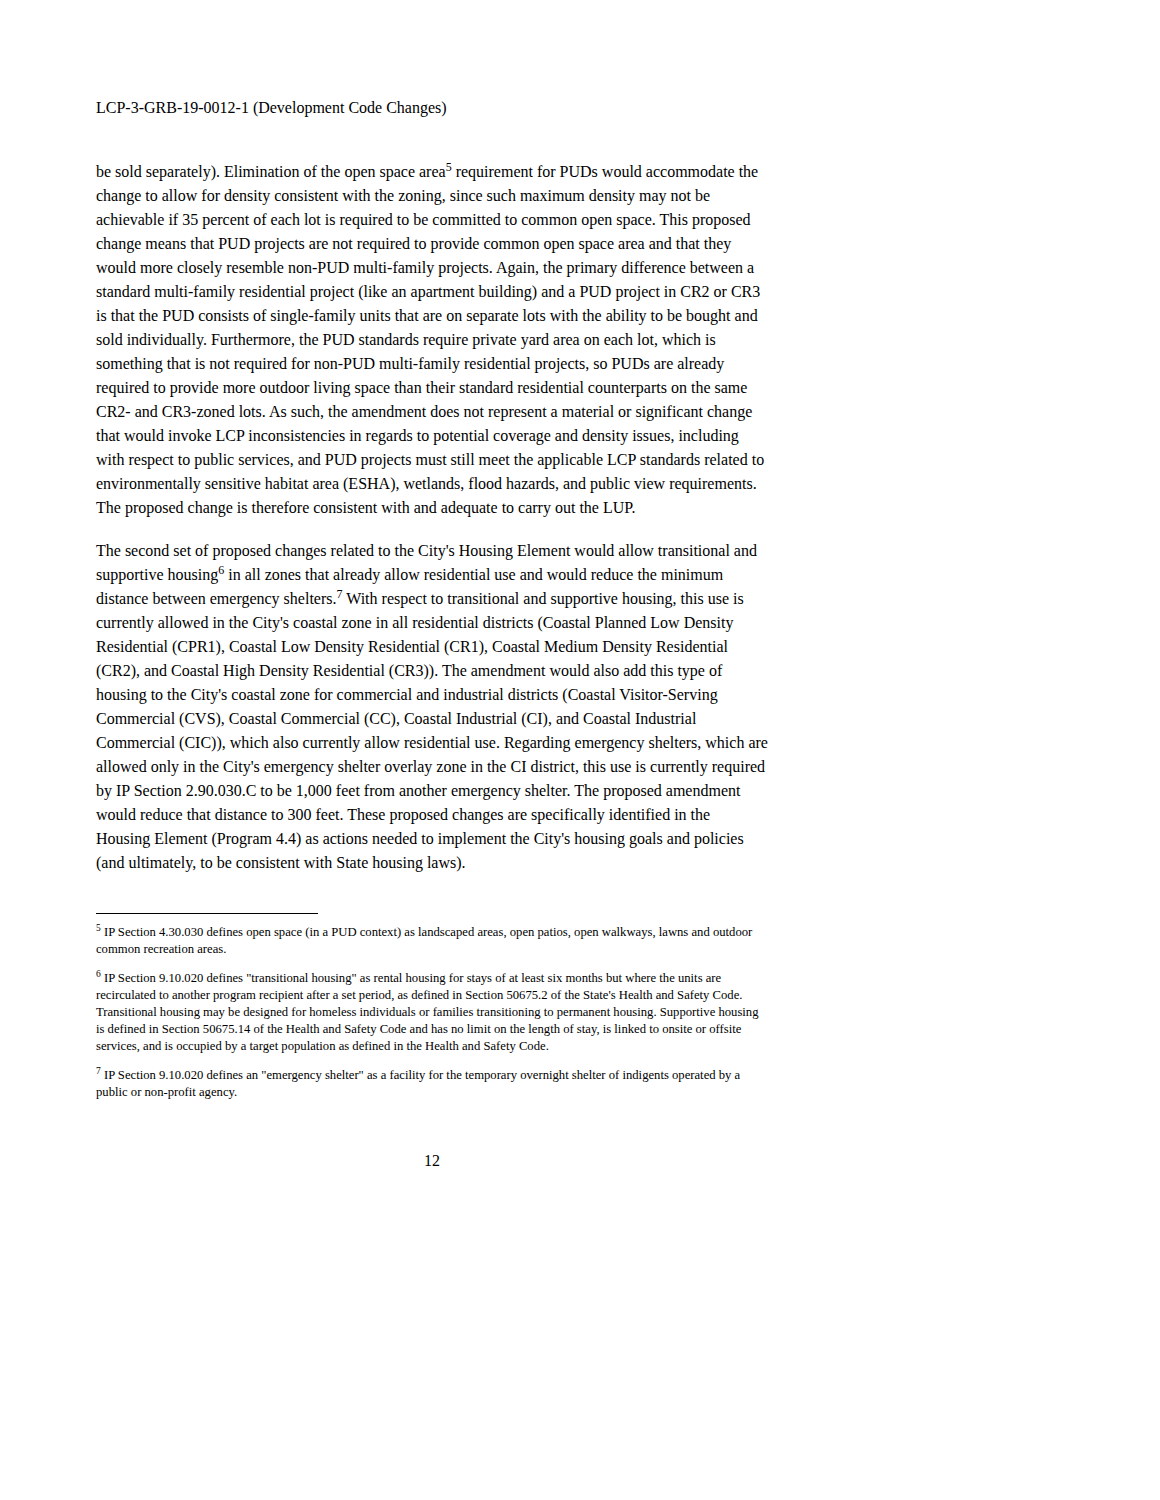LCP-3-GRB-19-0012-1 (Development Code Changes)
be sold separately). Elimination of the open space area5 requirement for PUDs would accommodate the change to allow for density consistent with the zoning, since such maximum density may not be achievable if 35 percent of each lot is required to be committed to common open space. This proposed change means that PUD projects are not required to provide common open space area and that they would more closely resemble non-PUD multi-family projects. Again, the primary difference between a standard multi-family residential project (like an apartment building) and a PUD project in CR2 or CR3 is that the PUD consists of single-family units that are on separate lots with the ability to be bought and sold individually. Furthermore, the PUD standards require private yard area on each lot, which is something that is not required for non-PUD multi-family residential projects, so PUDs are already required to provide more outdoor living space than their standard residential counterparts on the same CR2- and CR3-zoned lots. As such, the amendment does not represent a material or significant change that would invoke LCP inconsistencies in regards to potential coverage and density issues, including with respect to public services, and PUD projects must still meet the applicable LCP standards related to environmentally sensitive habitat area (ESHA), wetlands, flood hazards, and public view requirements. The proposed change is therefore consistent with and adequate to carry out the LUP.
The second set of proposed changes related to the City's Housing Element would allow transitional and supportive housing6 in all zones that already allow residential use and would reduce the minimum distance between emergency shelters.7 With respect to transitional and supportive housing, this use is currently allowed in the City's coastal zone in all residential districts (Coastal Planned Low Density Residential (CPR1), Coastal Low Density Residential (CR1), Coastal Medium Density Residential (CR2), and Coastal High Density Residential (CR3)). The amendment would also add this type of housing to the City's coastal zone for commercial and industrial districts (Coastal Visitor-Serving Commercial (CVS), Coastal Commercial (CC), Coastal Industrial (CI), and Coastal Industrial Commercial (CIC)), which also currently allow residential use. Regarding emergency shelters, which are allowed only in the City's emergency shelter overlay zone in the CI district, this use is currently required by IP Section 2.90.030.C to be 1,000 feet from another emergency shelter. The proposed amendment would reduce that distance to 300 feet. These proposed changes are specifically identified in the Housing Element (Program 4.4) as actions needed to implement the City's housing goals and policies (and ultimately, to be consistent with State housing laws).
5 IP Section 4.30.030 defines open space (in a PUD context) as landscaped areas, open patios, open walkways, lawns and outdoor common recreation areas.
6 IP Section 9.10.020 defines "transitional housing" as rental housing for stays of at least six months but where the units are recirculated to another program recipient after a set period, as defined in Section 50675.2 of the State's Health and Safety Code. Transitional housing may be designed for homeless individuals or families transitioning to permanent housing. Supportive housing is defined in Section 50675.14 of the Health and Safety Code and has no limit on the length of stay, is linked to onsite or offsite services, and is occupied by a target population as defined in the Health and Safety Code.
7 IP Section 9.10.020 defines an "emergency shelter" as a facility for the temporary overnight shelter of indigents operated by a public or non-profit agency.
12